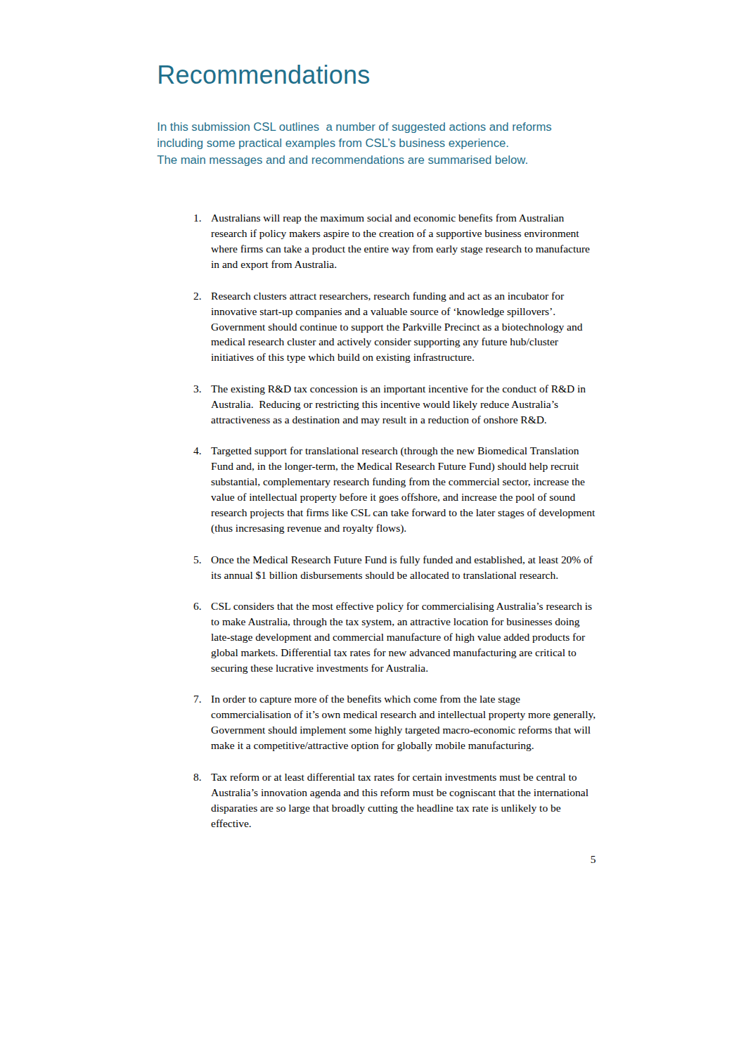Recommendations
In this submission CSL outlines a number of suggested actions and reforms including some practical examples from CSL’s business experience.
The main messages and and recommendations are summarised below.
Australians will reap the maximum social and economic benefits from Australian research if policy makers aspire to the creation of a supportive business environment where firms can take a product the entire way from early stage research to manufacture in and export from Australia.
Research clusters attract researchers, research funding and act as an incubator for innovative start-up companies and a valuable source of ‘knowledge spillovers’. Government should continue to support the Parkville Precinct as a biotechnology and medical research cluster and actively consider supporting any future hub/cluster initiatives of this type which build on existing infrastructure.
The existing R&D tax concession is an important incentive for the conduct of R&D in Australia. Reducing or restricting this incentive would likely reduce Australia’s attractiveness as a destination and may result in a reduction of onshore R&D.
Targetted support for translational research (through the new Biomedical Translation Fund and, in the longer-term, the Medical Research Future Fund) should help recruit substantial, complementary research funding from the commercial sector, increase the value of intellectual property before it goes offshore, and increase the pool of sound research projects that firms like CSL can take forward to the later stages of development (thus incresasing revenue and royalty flows).
Once the Medical Research Future Fund is fully funded and established, at least 20% of its annual $1 billion disbursements should be allocated to translational research.
CSL considers that the most effective policy for commercialising Australia’s research is to make Australia, through the tax system, an attractive location for businesses doing late-stage development and commercial manufacture of high value added products for global markets. Differential tax rates for new advanced manufacturing are critical to securing these lucrative investments for Australia.
In order to capture more of the benefits which come from the late stage commercialisation of it’s own medical research and intellectual property more generally, Government should implement some highly targeted macro-economic reforms that will make it a competitive/attractive option for globally mobile manufacturing.
Tax reform or at least differential tax rates for certain investments must be central to Australia’s innovation agenda and this reform must be cogniscant that the international disparaties are so large that broadly cutting the headline tax rate is unlikely to be effective.
5